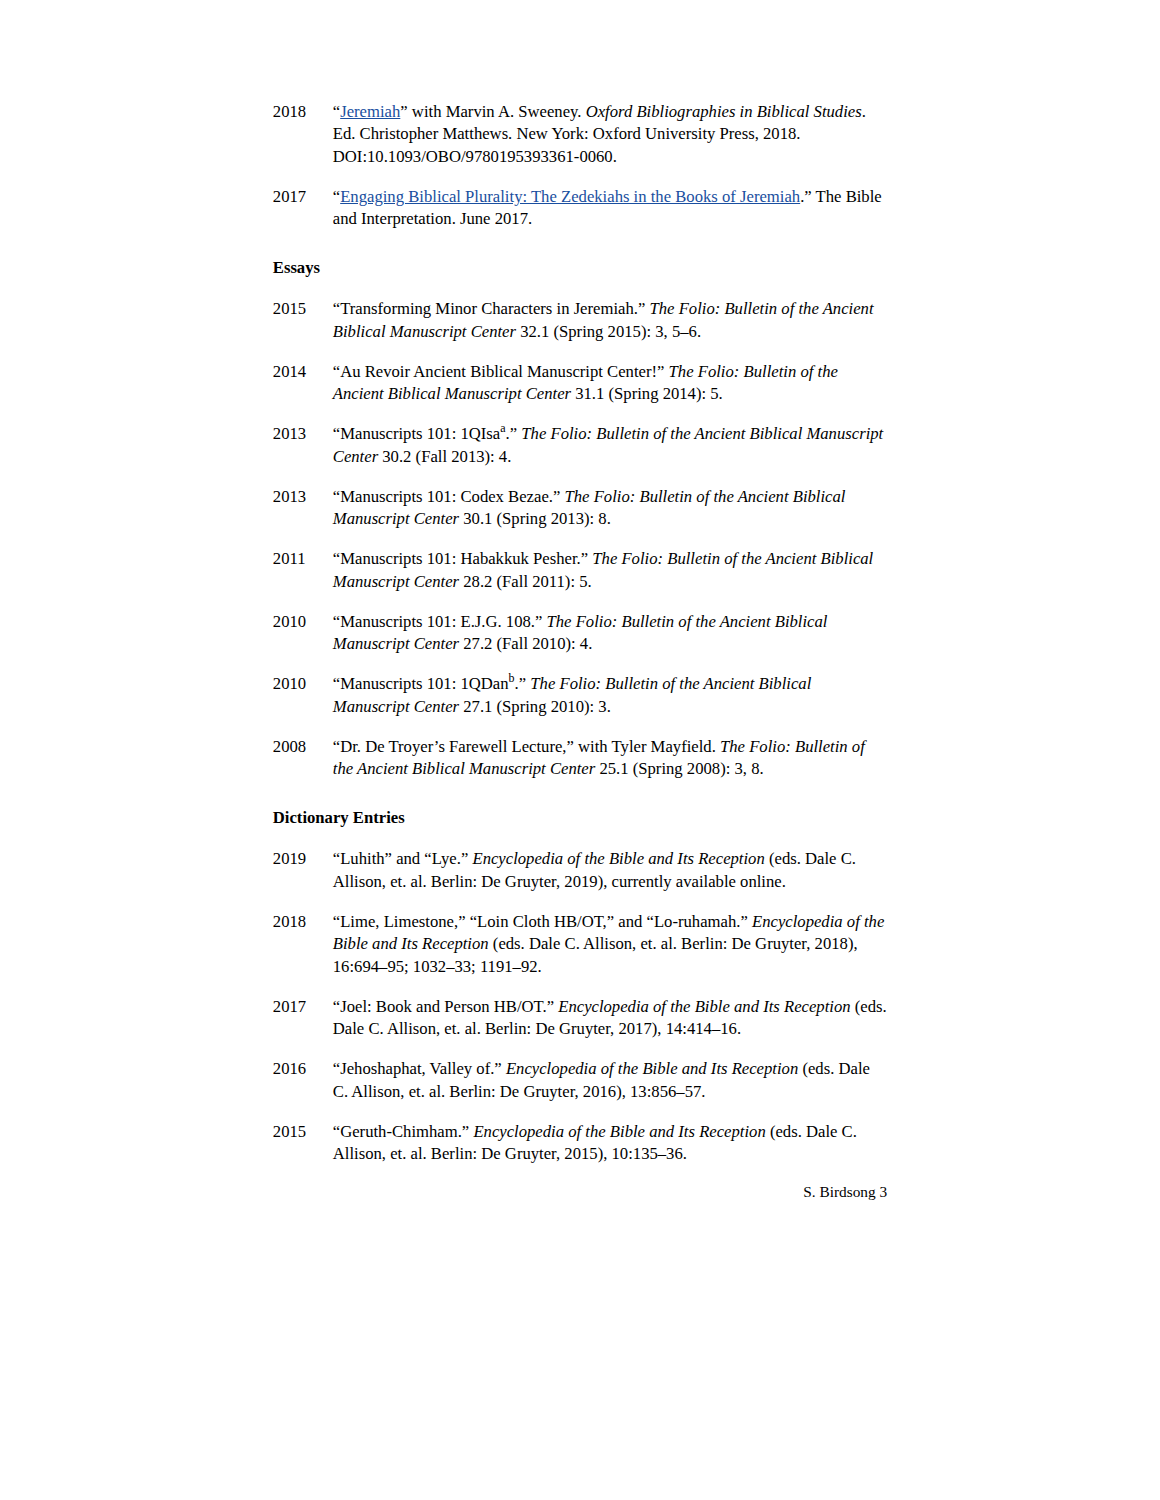2018
“Jeremiah” with Marvin A. Sweeney. Oxford Bibliographies in Biblical Studies. Ed. Christopher Matthews. New York: Oxford University Press, 2018. DOI:10.1093/OBO/9780195393361-0060.
2017
“Engaging Biblical Plurality: The Zedekiahs in the Books of Jeremiah.” The Bible and Interpretation. June 2017.
Essays
2015
“Transforming Minor Characters in Jeremiah.” The Folio: Bulletin of the Ancient Biblical Manuscript Center 32.1 (Spring 2015): 3, 5–6.
2014
“Au Revoir Ancient Biblical Manuscript Center!” The Folio: Bulletin of the Ancient Biblical Manuscript Center 31.1 (Spring 2014): 5.
2013
“Manuscripts 101: 1QIsaa.” The Folio: Bulletin of the Ancient Biblical Manuscript Center 30.2 (Fall 2013): 4.
2013
“Manuscripts 101: Codex Bezae.” The Folio: Bulletin of the Ancient Biblical Manuscript Center 30.1 (Spring 2013): 8.
2011
“Manuscripts 101: Habakkuk Pesher.” The Folio: Bulletin of the Ancient Biblical Manuscript Center 28.2 (Fall 2011): 5.
2010
“Manuscripts 101: E.J.G. 108.” The Folio: Bulletin of the Ancient Biblical Manuscript Center 27.2 (Fall 2010): 4.
2010
“Manuscripts 101: 1QDanb.” The Folio: Bulletin of the Ancient Biblical Manuscript Center 27.1 (Spring 2010): 3.
2008
“Dr. De Troyer’s Farewell Lecture,” with Tyler Mayfield. The Folio: Bulletin of the Ancient Biblical Manuscript Center 25.1 (Spring 2008): 3, 8.
Dictionary Entries
2019
“Luhith” and “Lye.” Encyclopedia of the Bible and Its Reception (eds. Dale C. Allison, et. al. Berlin: De Gruyter, 2019), currently available online.
2018
“Lime, Limestone,” “Loin Cloth HB/OT,” and “Lo-ruhamah.” Encyclopedia of the Bible and Its Reception (eds. Dale C. Allison, et. al. Berlin: De Gruyter, 2018), 16:694–95; 1032–33; 1191–92.
2017
“Joel: Book and Person HB/OT.” Encyclopedia of the Bible and Its Reception (eds. Dale C. Allison, et. al. Berlin: De Gruyter, 2017), 14:414–16.
2016
“Jehoshaphat, Valley of.” Encyclopedia of the Bible and Its Reception (eds. Dale C. Allison, et. al. Berlin: De Gruyter, 2016), 13:856–57.
2015
“Geruth-Chimham.” Encyclopedia of the Bible and Its Reception (eds. Dale C. Allison, et. al. Berlin: De Gruyter, 2015), 10:135–36.
S. Birdsong 3